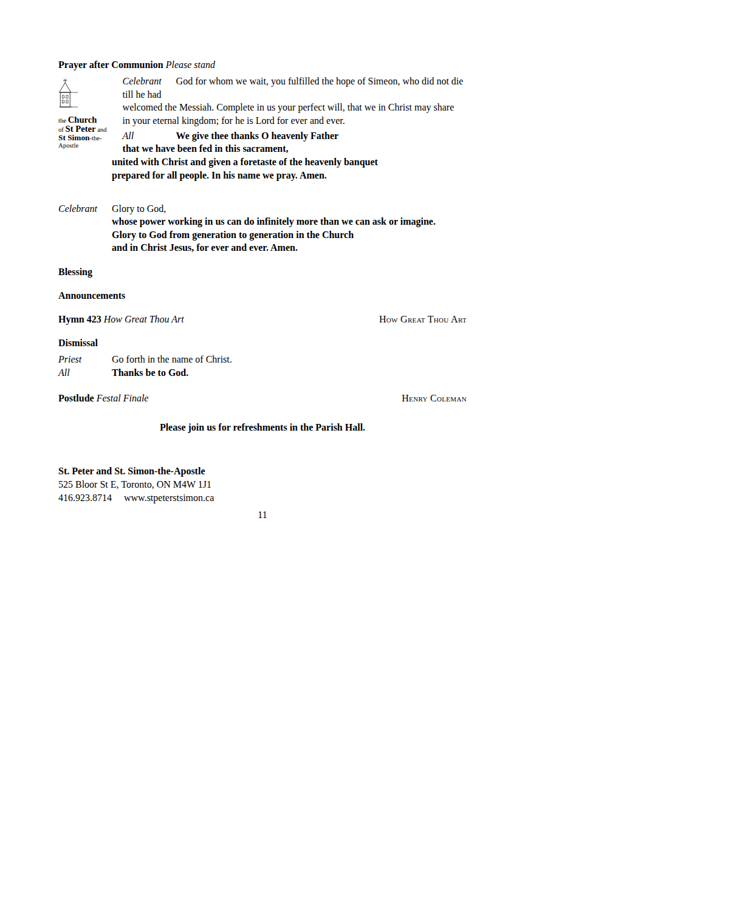Prayer after Communion Please stand
the Church
of St Peter and
St Simon-the-Apostle
Celebrant God for whom we wait, you fulfilled the hope of Simeon, who did not die till he had welcomed the Messiah. Complete in us your perfect will, that we in Christ may share in your eternal kingdom; for he is Lord for ever and ever.
All We give thee thanks O heavenly Father that we have been fed in this sacrament, united with Christ and given a foretaste of the heavenly banquet prepared for all people. In his name we pray. Amen.
Celebrant Glory to God, whose power working in us can do infinitely more than we can ask or imagine. Glory to God from generation to generation in the Church and in Christ Jesus, for ever and ever. Amen.
Blessing
Announcements
Hymn 423 How Great Thou Art
How Great Thou Art
Dismissal
Priest Go forth in the name of Christ.
All Thanks be to God.
Postlude Festal Finale
Henry Coleman
Please join us for refreshments in the Parish Hall.
St. Peter and St. Simon-the-Apostle
525 Bloor St E, Toronto, ON M4W 1J1
416.923.8714 www.stpeterstsimon.ca
11